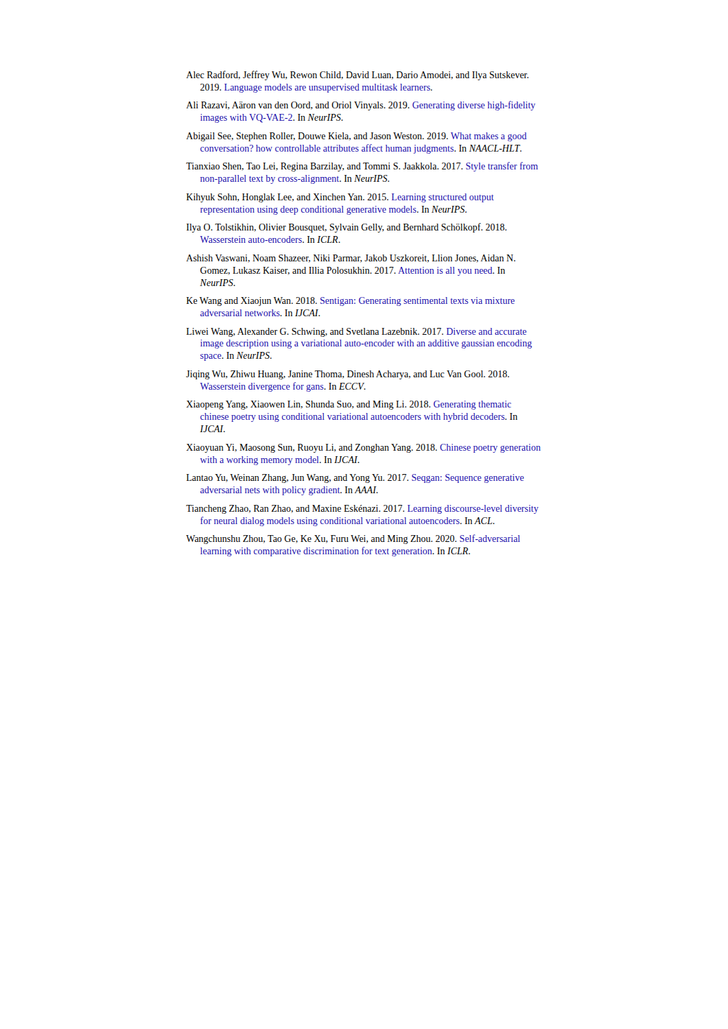Alec Radford, Jeffrey Wu, Rewon Child, David Luan, Dario Amodei, and Ilya Sutskever. 2019. Language models are unsupervised multitask learners.
Ali Razavi, Aäron van den Oord, and Oriol Vinyals. 2019. Generating diverse high-fidelity images with VQ-VAE-2. In NeurIPS.
Abigail See, Stephen Roller, Douwe Kiela, and Jason Weston. 2019. What makes a good conversation? how controllable attributes affect human judgments. In NAACL-HLT.
Tianxiao Shen, Tao Lei, Regina Barzilay, and Tommi S. Jaakkola. 2017. Style transfer from non-parallel text by cross-alignment. In NeurIPS.
Kihyuk Sohn, Honglak Lee, and Xinchen Yan. 2015. Learning structured output representation using deep conditional generative models. In NeurIPS.
Ilya O. Tolstikhin, Olivier Bousquet, Sylvain Gelly, and Bernhard Schölkopf. 2018. Wasserstein auto-encoders. In ICLR.
Ashish Vaswani, Noam Shazeer, Niki Parmar, Jakob Uszkoreit, Llion Jones, Aidan N. Gomez, Lukasz Kaiser, and Illia Polosukhin. 2017. Attention is all you need. In NeurIPS.
Ke Wang and Xiaojun Wan. 2018. Sentigan: Generating sentimental texts via mixture adversarial networks. In IJCAI.
Liwei Wang, Alexander G. Schwing, and Svetlana Lazebnik. 2017. Diverse and accurate image description using a variational auto-encoder with an additive gaussian encoding space. In NeurIPS.
Jiqing Wu, Zhiwu Huang, Janine Thoma, Dinesh Acharya, and Luc Van Gool. 2018. Wasserstein divergence for gans. In ECCV.
Xiaopeng Yang, Xiaowen Lin, Shunda Suo, and Ming Li. 2018. Generating thematic chinese poetry using conditional variational autoencoders with hybrid decoders. In IJCAI.
Xiaoyuan Yi, Maosong Sun, Ruoyu Li, and Zonghan Yang. 2018. Chinese poetry generation with a working memory model. In IJCAI.
Lantao Yu, Weinan Zhang, Jun Wang, and Yong Yu. 2017. Seqgan: Sequence generative adversarial nets with policy gradient. In AAAI.
Tiancheng Zhao, Ran Zhao, and Maxine Eskénazi. 2017. Learning discourse-level diversity for neural dialog models using conditional variational autoencoders. In ACL.
Wangchunshu Zhou, Tao Ge, Ke Xu, Furu Wei, and Ming Zhou. 2020. Self-adversarial learning with comparative discrimination for text generation. In ICLR.